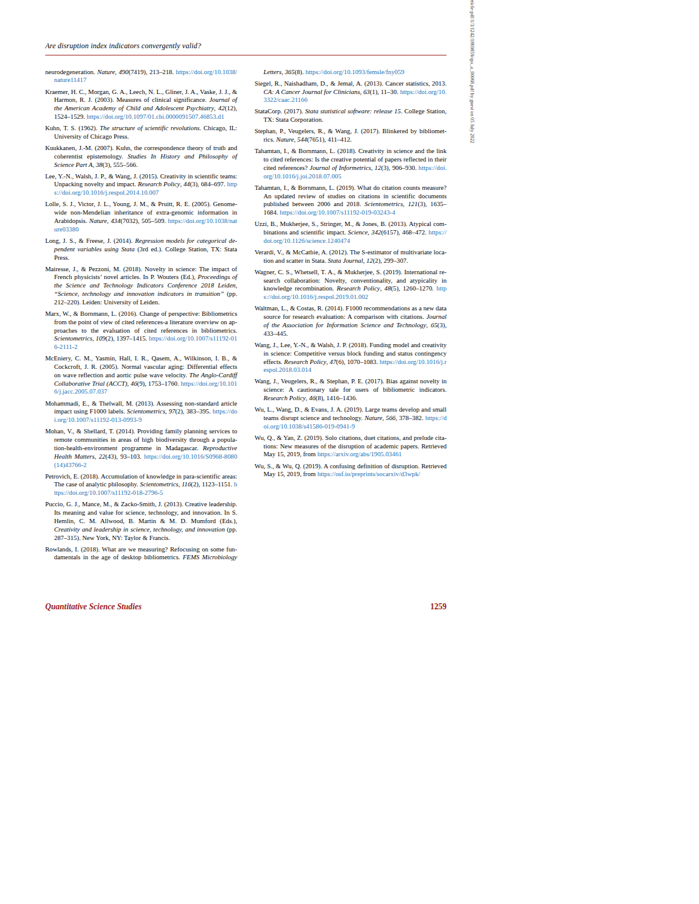Are disruption index indicators convergently valid?
Downloaded from http://direct.mit.edu/qss/article-pdf/1/3/1242/1869859/qss_a_00068.pdf by guest on 05 July 2022
neurodegeneration. Nature, 490(7419), 213–218. https://doi.org/10.1038/nature11417
Kraemer, H. C., Morgan, G. A., Leech, N. L., Gliner, J. A., Vaske, J. J., & Harmon, R. J. (2003). Measures of clinical significance. Journal of the American Academy of Child and Adolescent Psychiatry, 42(12), 1524–1529. https://doi.org/10.1097/01.chi.0000091507.46853.d1
Kuhn, T. S. (1962). The structure of scientific revolutions. Chicago, IL: University of Chicago Press.
Kuukkanen, J.-M. (2007). Kuhn, the correspondence theory of truth and coherentist epistemology. Studies In History and Philosophy of Science Part A, 38(3), 555–566.
Lee, Y.-N., Walsh, J. P., & Wang, J. (2015). Creativity in scientific teams: Unpacking novelty and impact. Research Policy, 44(3), 684–697. https://doi.org/10.1016/j.respol.2014.10.007
Lolle, S. J., Victor, J. L., Young, J. M., & Pruitt, R. E. (2005). Genome-wide non-Mendelian inheritance of extra-genomic information in Arabidopsis. Nature, 434(7032), 505–509. https://doi.org/10.1038/nature03380
Long, J. S., & Freese, J. (2014). Regression models for categorical dependent variables using Stata (3rd ed.). College Station, TX: Stata Press.
Mairesse, J., & Pezzoni, M. (2018). Novelty in science: The impact of French physicists’ novel articles. In P. Wouters (Ed.), Proceedings of the Science and Technology Indicators Conference 2018 Leiden, “Science, technology and innovation indicators in transition” (pp. 212–220). Leiden: University of Leiden.
Marx, W., & Bornmann, L. (2016). Change of perspective: Bibliometrics from the point of view of cited references-a literature overview on approaches to the evaluation of cited references in bibliometrics. Scientometrics, 109(2), 1397–1415. https://doi.org/10.1007/s11192-016-2111-2
McEniery, C. M., Yasmin, Hall, I. R., Qasem, A., Wilkinson, I. B., & Cockcroft, J. R. (2005). Normal vascular aging: Differential effects on wave reflection and aortic pulse wave velocity. The Anglo-Cardiff Collaborative Trial (ACCT), 46(9), 1753–1760. https://doi.org/10.1016/j.jacc.2005.07.037
Mohammadi, E., & Thelwall, M. (2013). Assessing non-standard article impact using F1000 labels. Scientometrics, 97(2), 383–395. https://doi.org/10.1007/s11192-013-0993-9
Mohan, V., & Shellard, T. (2014). Providing family planning services to remote communities in areas of high biodiversity through a population-health-environment programme in Madagascar. Reproductive Health Matters, 22(43), 93–103. https://doi.org/10.1016/S0968-8080(14)43766-2
Petrovich, E. (2018). Accumulation of knowledge in para-scientific areas: The case of analytic philosophy. Scientometrics, 116(2), 1123–1151. https://doi.org/10.1007/s11192-018-2796-5
Puccio, G. J., Mance, M., & Zacko-Smith, J. (2013). Creative leadership. Its meaning and value for science, technology, and innovation. In S. Hemlin, C. M. Allwood, B. Martin & M. D. Mumford (Eds.), Creativity and leadership in science, technology, and innovation (pp. 287–315). New York, NY: Taylor & Francis.
Rowlands, I. (2018). What are we measuring? Refocusing on some fundamentals in the age of desktop bibliometrics. FEMS Microbiology Letters, 365(8). https://doi.org/10.1093/femsle/fny059
Siegel, R., Naishadham, D., & Jemal, A. (2013). Cancer statistics, 2013. CA: A Cancer Journal for Clinicians, 63(1), 11–30. https://doi.org/10.3322/caac.21166
StataCorp. (2017). Stata statistical software: release 15. College Station, TX: Stata Corporation.
Stephan, P., Veugelers, R., & Wang, J. (2017). Blinkered by bibliometrics. Nature, 544(7651), 411–412.
Tahamtan, I., & Bornmann, L. (2018). Creativity in science and the link to cited references: Is the creative potential of papers reflected in their cited references? Journal of Informetrics, 12(3), 906–930. https://doi.org/10.1016/j.joi.2018.07.005
Tahamtan, I., & Bornmann, L. (2019). What do citation counts measure? An updated review of studies on citations in scientific documents published between 2006 and 2018. Scientometrics, 121(3), 1635–1684. https://doi.org/10.1007/s11192-019-03243-4
Uzzi, B., Mukherjee, S., Stringer, M., & Jones, B. (2013). Atypical combinations and scientific impact. Science, 342(6157), 468–472. https://doi.org/10.1126/science.1240474
Verardi, V., & McCathie, A. (2012). The S-estimator of multivariate location and scatter in Stata. Stata Journal, 12(2), 299–307.
Wagner, C. S., Whetsell, T. A., & Mukherjee, S. (2019). International research collaboration: Novelty, conventionality, and atypicality in knowledge recombination. Research Policy, 48(5), 1260–1270. https://doi.org/10.1016/j.respol.2019.01.002
Waltman, L., & Costas, R. (2014). F1000 recommendations as a new data source for research evaluation: A comparison with citations. Journal of the Association for Information Science and Technology, 65(3), 433–445.
Wang, J., Lee, Y.-N., & Walsh, J. P. (2018). Funding model and creativity in science: Competitive versus block funding and status contingency effects. Research Policy, 47(6), 1070–1083. https://doi.org/10.1016/j.respol.2018.03.014
Wang, J., Veugelers, R., & Stephan, P. E. (2017). Bias against novelty in science: A cautionary tale for users of bibliometric indicators. Research Policy, 46(8), 1416–1436.
Wu, L., Wang, D., & Evans, J. A. (2019). Large teams develop and small teams disrupt science and technology. Nature, 566, 378–382. https://doi.org/10.1038/s41586-019-0941-9
Wu, Q., & Yan, Z. (2019). Solo citations, duet citations, and prelude citations: New measures of the disruption of academic papers. Retrieved May 15, 2019, from https://arxiv.org/abs/1905.03461
Wu, S., & Wu, Q. (2019). A confusing definition of disruption. Retrieved May 15, 2019, from https://osf.io/preprints/socarxiv/d3wpk/
Quantitative Science Studies
1259